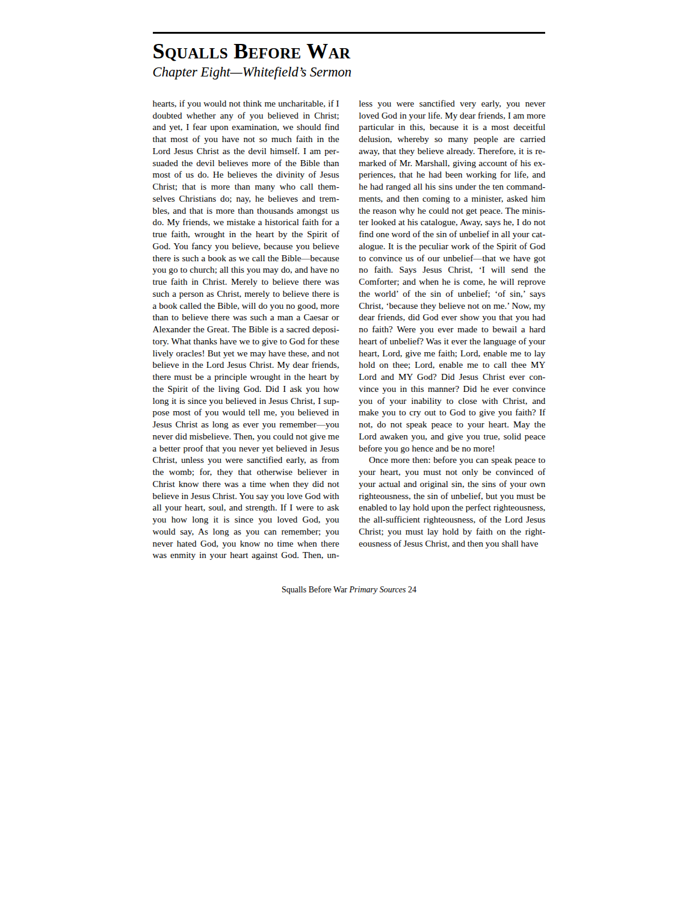Squalls Before War
Chapter Eight—Whitefield’s Sermon
hearts, if you would not think me uncharitable, if I doubted whether any of you believed in Christ; and yet, I fear upon examination, we should find that most of you have not so much faith in the Lord Jesus Christ as the devil himself. I am persuaded the devil believes more of the Bible than most of us do. He believes the divinity of Jesus Christ; that is more than many who call themselves Christians do; nay, he believes and trembles, and that is more than thousands amongst us do. My friends, we mistake a historical faith for a true faith, wrought in the heart by the Spirit of God. You fancy you believe, because you believe there is such a book as we call the Bible—because you go to church; all this you may do, and have no true faith in Christ. Merely to believe there was such a person as Christ, merely to believe there is a book called the Bible, will do you no good, more than to believe there was such a man a Caesar or Alexander the Great. The Bible is a sacred depository. What thanks have we to give to God for these lively oracles! But yet we may have these, and not believe in the Lord Jesus Christ. My dear friends, there must be a principle wrought in the heart by the Spirit of the living God. Did I ask you how long it is since you believed in Jesus Christ, I suppose most of you would tell me, you believed in Jesus Christ as long as ever you remember—you never did misbelieve. Then, you could not give me a better proof that you never yet believed in Jesus Christ, unless you were sanctified early, as from the womb; for, they that otherwise believer in Christ know there was a time when they did not believe in Jesus Christ. You say you love God with all your heart, soul, and strength. If I were to ask you how long it is since you loved God, you would say, As long as you can remember; you never hated God, you know no time when there was enmity in your heart against God. Then, unless you were sanctified very early, you never loved God in your life. My dear friends, I am more particular in this, because it is a most deceitful delusion, whereby so many people are carried away, that they believe already. Therefore, it is remarked of Mr. Marshall, giving account of his experiences, that he had been working for life, and he had ranged all his sins under the ten commandments, and then coming to a minister, asked him the reason why he could not get peace. The minister looked at his catalogue, Away, says he, I do not find one word of the sin of unbelief in all your catalogue. It is the peculiar work of the Spirit of God to convince us of our unbelief—that we have got no faith. Says Jesus Christ, ‘I will send the Comforter; and when he is come, he will reprove the world’ of the sin of unbelief; ‘of sin,’ says Christ, ‘because they believe not on me.’ Now, my dear friends, did God ever show you that you had no faith? Were you ever made to bewail a hard heart of unbelief? Was it ever the language of your heart, Lord, give me faith; Lord, enable me to lay hold on thee; Lord, enable me to call thee MY Lord and MY God? Did Jesus Christ ever convince you in this manner? Did he ever convince you of your inability to close with Christ, and make you to cry out to God to give you faith? If not, do not speak peace to your heart. May the Lord awaken you, and give you true, solid peace before you go hence and be no more!
Once more then: before you can speak peace to your heart, you must not only be convinced of your actual and original sin, the sins of your own righteousness, the sin of unbelief, but you must be enabled to lay hold upon the perfect righteousness, the all-sufficient righteousness, of the Lord Jesus Christ; you must lay hold by faith on the righteousness of Jesus Christ, and then you shall have
Squalls Before War Primary Sources 24